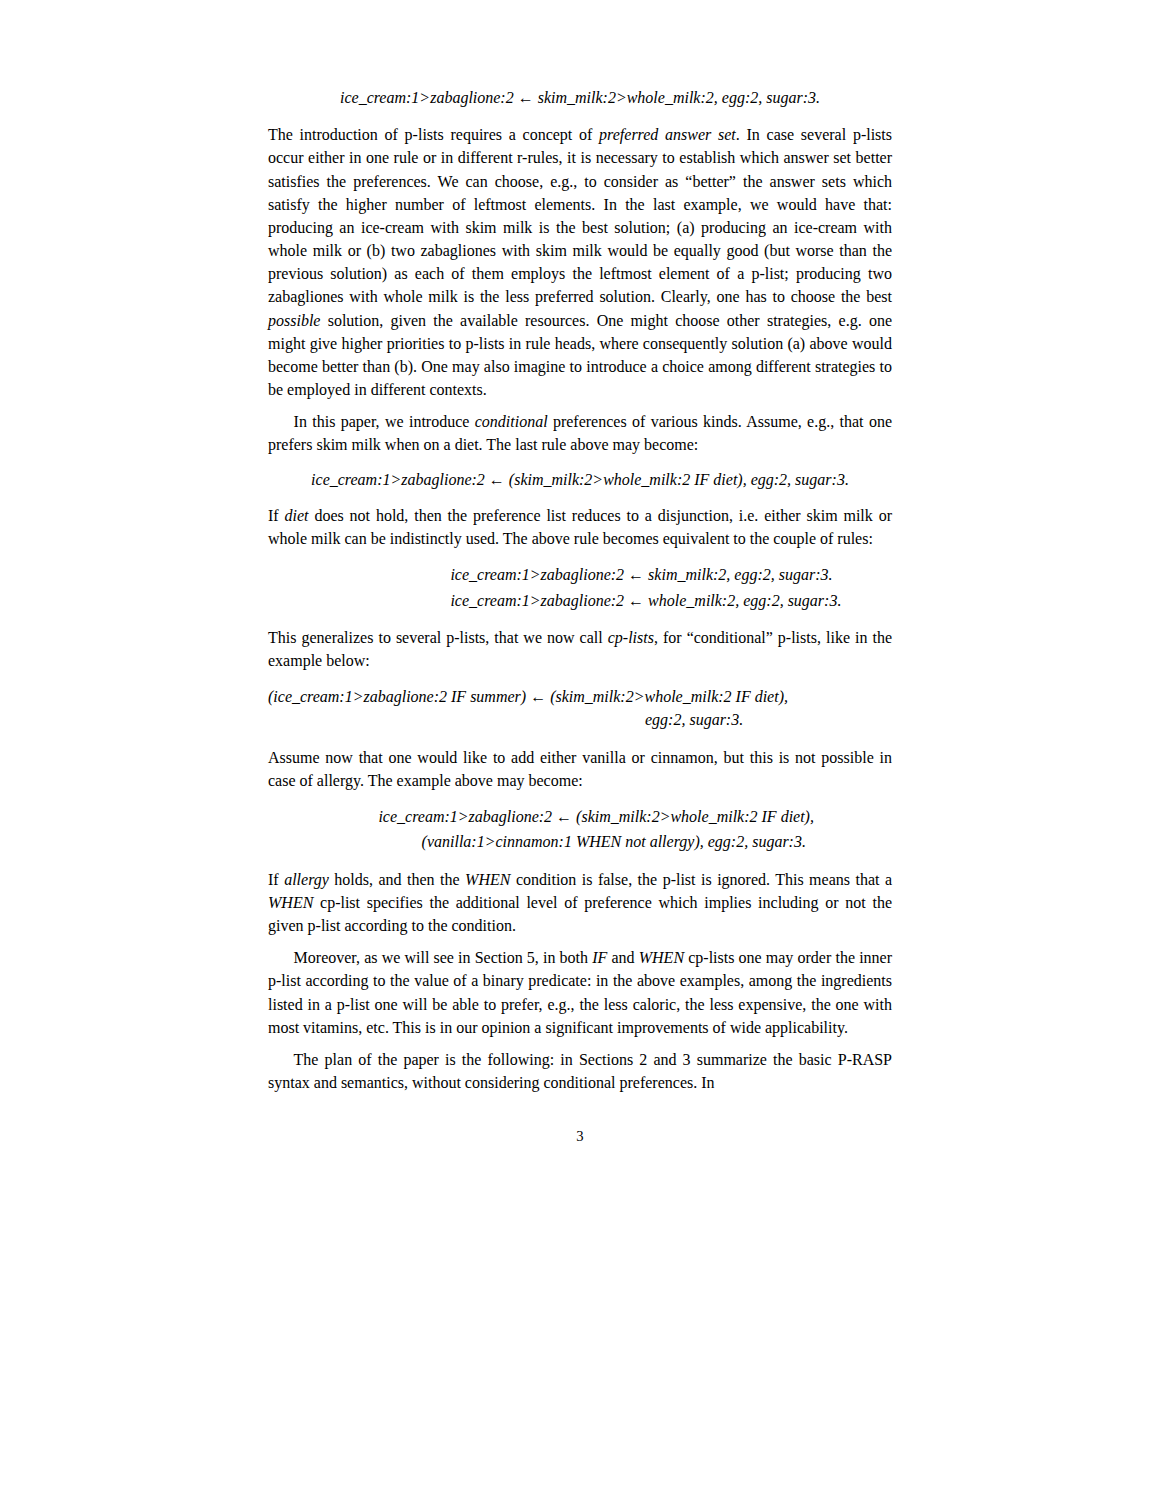ice_cream:1>zabaglione:2 ← skim_milk:2>whole_milk:2, egg:2, sugar:3.
The introduction of p-lists requires a concept of preferred answer set. In case several p-lists occur either in one rule or in different r-rules, it is necessary to establish which answer set better satisfies the preferences. We can choose, e.g., to consider as “better” the answer sets which satisfy the higher number of leftmost elements. In the last example, we would have that: producing an ice-cream with skim milk is the best solution; (a) producing an ice-cream with whole milk or (b) two zabagliones with skim milk would be equally good (but worse than the previous solution) as each of them employs the leftmost element of a p-list; producing two zabagliones with whole milk is the less preferred solution. Clearly, one has to choose the best possible solution, given the available resources. One might choose other strategies, e.g. one might give higher priorities to p-lists in rule heads, where consequently solution (a) above would become better than (b). One may also imagine to introduce a choice among different strategies to be employed in different contexts.
In this paper, we introduce conditional preferences of various kinds. Assume, e.g., that one prefers skim milk when on a diet. The last rule above may become:
ice_cream:1>zabaglione:2 ← (skim_milk:2>whole_milk:2 IF diet), egg:2, sugar:3.
If diet does not hold, then the preference list reduces to a disjunction, i.e. either skim milk or whole milk can be indistinctly used. The above rule becomes equivalent to the couple of rules:
ice_cream:1>zabaglione:2 ← skim_milk:2, egg:2, sugar:3.
ice_cream:1>zabaglione:2 ← whole_milk:2, egg:2, sugar:3.
This generalizes to several p-lists, that we now call cp-lists, for “conditional” p-lists, like in the example below:
(ice_cream:1>zabaglione:2 IF summer) ← (skim_milk:2>whole_milk:2 IF diet), egg:2, sugar:3.
Assume now that one would like to add either vanilla or cinnamon, but this is not possible in case of allergy. The example above may become:
ice_cream:1>zabaglione:2 ← (skim_milk:2>whole_milk:2 IF diet),
(vanilla:1>cinnamon:1 WHEN not allergy), egg:2, sugar:3.
If allergy holds, and then the WHEN condition is false, the p-list is ignored. This means that a WHEN cp-list specifies the additional level of preference which implies including or not the given p-list according to the condition.
Moreover, as we will see in Section 5, in both IF and WHEN cp-lists one may order the inner p-list according to the value of a binary predicate: in the above examples, among the ingredients listed in a p-list one will be able to prefer, e.g., the less caloric, the less expensive, the one with most vitamins, etc. This is in our opinion a significant improvements of wide applicability.
The plan of the paper is the following: in Sections 2 and 3 summarize the basic P-RASP syntax and semantics, without considering conditional preferences. In
3